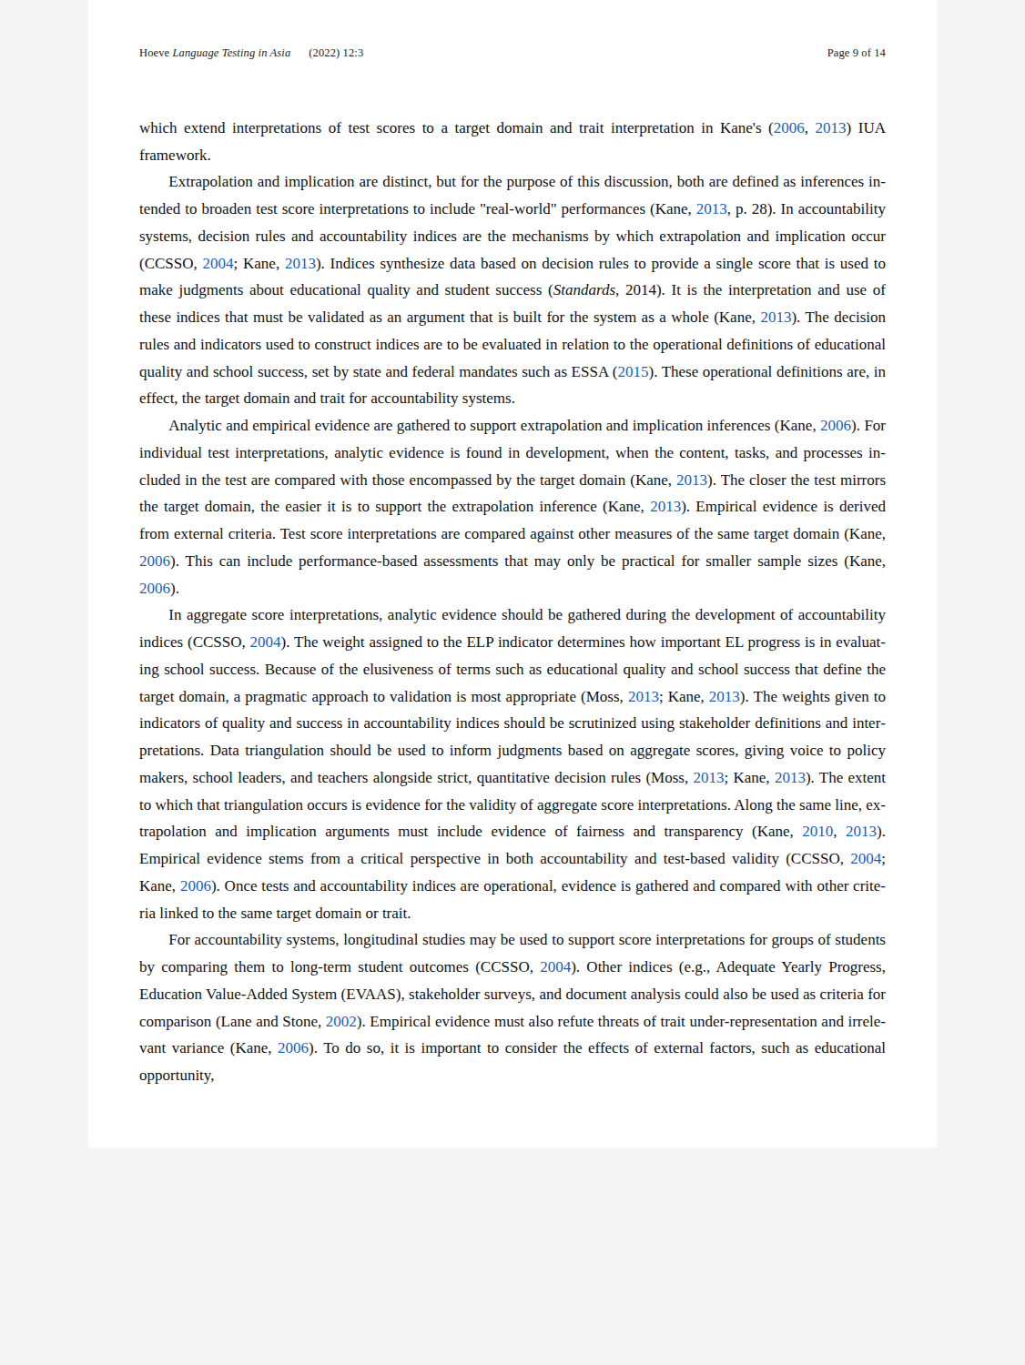Hoeve Language Testing in Asia(2022) 12:3 Page 9 of 14
which extend interpretations of test scores to a target domain and trait interpretation in Kane's (2006, 2013) IUA framework.
Extrapolation and implication are distinct, but for the purpose of this discussion, both are defined as inferences intended to broaden test score interpretations to include "real-world" performances (Kane, 2013, p. 28). In accountability systems, decision rules and accountability indices are the mechanisms by which extrapolation and implication occur (CCSSO, 2004; Kane, 2013). Indices synthesize data based on decision rules to provide a single score that is used to make judgments about educational quality and student success (Standards, 2014). It is the interpretation and use of these indices that must be validated as an argument that is built for the system as a whole (Kane, 2013). The decision rules and indicators used to construct indices are to be evaluated in relation to the operational definitions of educational quality and school success, set by state and federal mandates such as ESSA (2015). These operational definitions are, in effect, the target domain and trait for accountability systems.
Analytic and empirical evidence are gathered to support extrapolation and implication inferences (Kane, 2006). For individual test interpretations, analytic evidence is found in development, when the content, tasks, and processes included in the test are compared with those encompassed by the target domain (Kane, 2013). The closer the test mirrors the target domain, the easier it is to support the extrapolation inference (Kane, 2013). Empirical evidence is derived from external criteria. Test score interpretations are compared against other measures of the same target domain (Kane, 2006). This can include performance-based assessments that may only be practical for smaller sample sizes (Kane, 2006).
In aggregate score interpretations, analytic evidence should be gathered during the development of accountability indices (CCSSO, 2004). The weight assigned to the ELP indicator determines how important EL progress is in evaluating school success. Because of the elusiveness of terms such as educational quality and school success that define the target domain, a pragmatic approach to validation is most appropriate (Moss, 2013; Kane, 2013). The weights given to indicators of quality and success in accountability indices should be scrutinized using stakeholder definitions and interpretations. Data triangulation should be used to inform judgments based on aggregate scores, giving voice to policy makers, school leaders, and teachers alongside strict, quantitative decision rules (Moss, 2013; Kane, 2013). The extent to which that triangulation occurs is evidence for the validity of aggregate score interpretations. Along the same line, extrapolation and implication arguments must include evidence of fairness and transparency (Kane, 2010, 2013). Empirical evidence stems from a critical perspective in both accountability and test-based validity (CCSSO, 2004; Kane, 2006). Once tests and accountability indices are operational, evidence is gathered and compared with other criteria linked to the same target domain or trait.
For accountability systems, longitudinal studies may be used to support score interpretations for groups of students by comparing them to long-term student outcomes (CCSSO, 2004). Other indices (e.g., Adequate Yearly Progress, Education Value-Added System (EVAAS), stakeholder surveys, and document analysis could also be used as criteria for comparison (Lane and Stone, 2002). Empirical evidence must also refute threats of trait under-representation and irrelevant variance (Kane, 2006). To do so, it is important to consider the effects of external factors, such as educational opportunity,